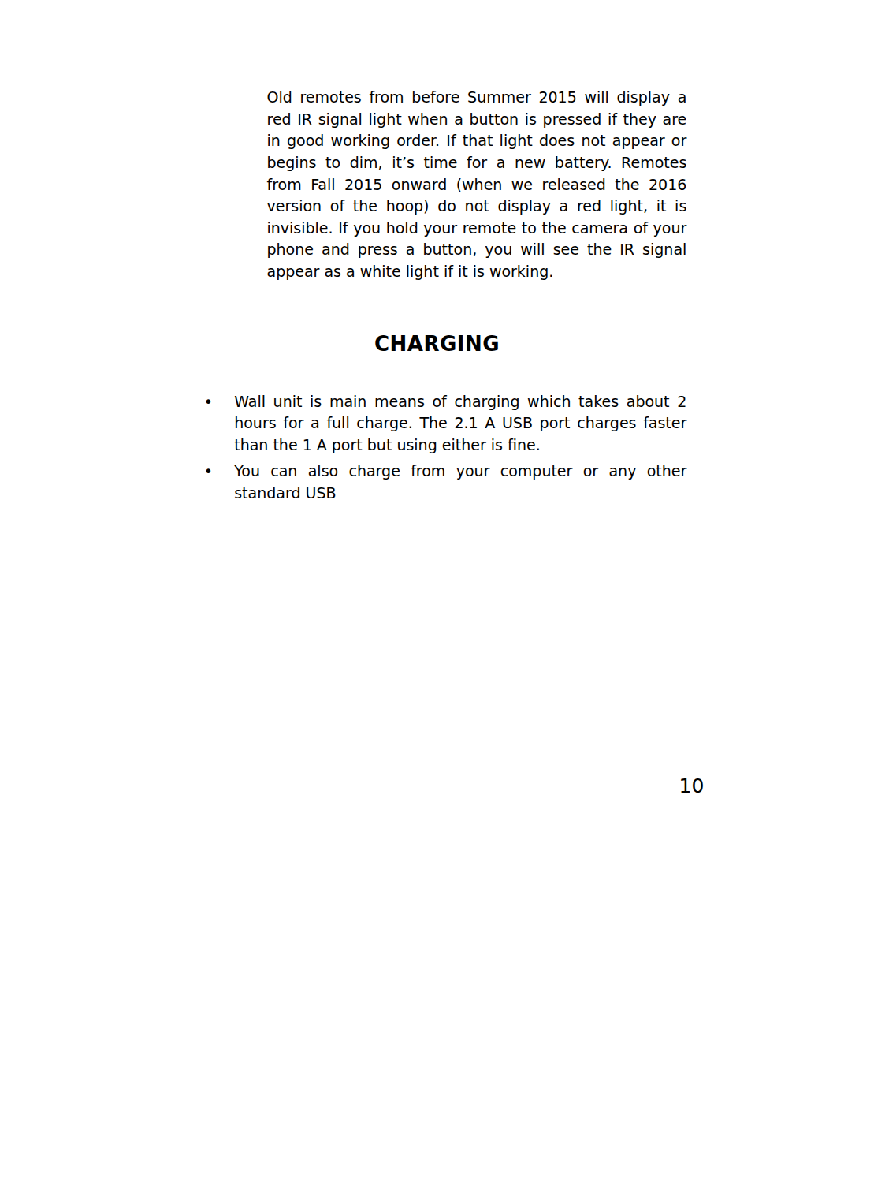Old remotes from before Summer 2015 will display a red IR signal light when a button is pressed if they are in good working order. If that light does not appear or begins to dim, it’s time for a new battery. Remotes from Fall 2015 onward (when we released the 2016 version of the hoop) do not display a red light, it is invisible. If you hold your remote to the camera of your phone and press a button, you will see the IR signal appear as a white light if it is working.
CHARGING
Wall unit is main means of charging which takes about 2 hours for a full charge. The 2.1 A USB port charges faster than the 1 A port but using either is fine.
You can also charge from your computer or any other standard USB
10